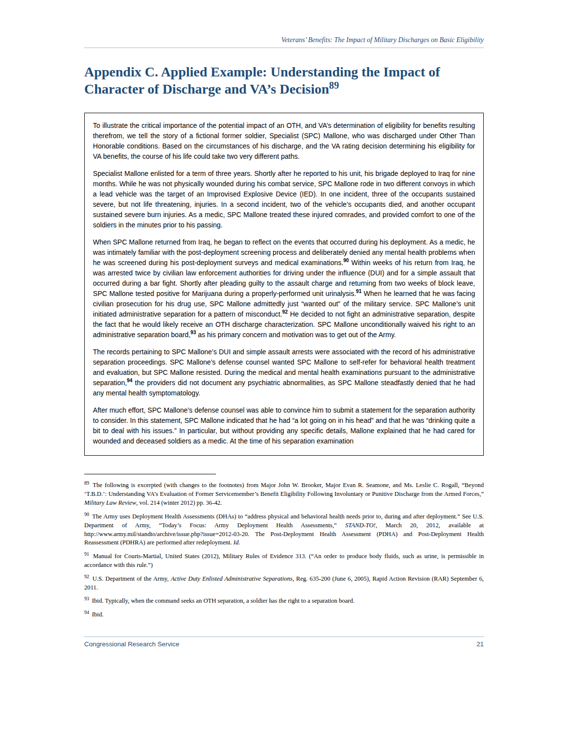Veterans’ Benefits: The Impact of Military Discharges on Basic Eligibility
Appendix C. Applied Example: Understanding the Impact of Character of Discharge and VA’s Decision89
To illustrate the critical importance of the potential impact of an OTH, and VA’s determination of eligibility for benefits resulting therefrom, we tell the story of a fictional former soldier, Specialist (SPC) Mallone, who was discharged under Other Than Honorable conditions. Based on the circumstances of his discharge, and the VA rating decision determining his eligibility for VA benefits, the course of his life could take two very different paths.
Specialist Mallone enlisted for a term of three years. Shortly after he reported to his unit, his brigade deployed to Iraq for nine months. While he was not physically wounded during his combat service, SPC Mallone rode in two different convoys in which a lead vehicle was the target of an Improvised Explosive Device (IED). In one incident, three of the occupants sustained severe, but not life threatening, injuries. In a second incident, two of the vehicle’s occupants died, and another occupant sustained severe burn injuries. As a medic, SPC Mallone treated these injured comrades, and provided comfort to one of the soldiers in the minutes prior to his passing.
When SPC Mallone returned from Iraq, he began to reflect on the events that occurred during his deployment. As a medic, he was intimately familiar with the post-deployment screening process and deliberately denied any mental health problems when he was screened during his post-deployment surveys and medical examinations.90 Within weeks of his return from Iraq, he was arrested twice by civilian law enforcement authorities for driving under the influence (DUI) and for a simple assault that occurred during a bar fight. Shortly after pleading guilty to the assault charge and returning from two weeks of block leave, SPC Mallone tested positive for Marijuana during a properly-performed unit urinalysis.91 When he learned that he was facing civilian prosecution for his drug use, SPC Mallone admittedly just “wanted out” of the military service. SPC Mallone’s unit initiated administrative separation for a pattern of misconduct.92 He decided to not fight an administrative separation, despite the fact that he would likely receive an OTH discharge characterization. SPC Mallone unconditionally waived his right to an administrative separation board,93 as his primary concern and motivation was to get out of the Army.
The records pertaining to SPC Mallone’s DUI and simple assault arrests were associated with the record of his administrative separation proceedings. SPC Mallone’s defense counsel wanted SPC Mallone to self-refer for behavioral health treatment and evaluation, but SPC Mallone resisted. During the medical and mental health examinations pursuant to the administrative separation,94 the providers did not document any psychiatric abnormalities, as SPC Mallone steadfastly denied that he had any mental health symptomatology.
After much effort, SPC Mallone’s defense counsel was able to convince him to submit a statement for the separation authority to consider. In this statement, SPC Mallone indicated that he had “a lot going on in his head” and that he was “drinking quite a bit to deal with his issues.” In particular, but without providing any specific details, Mallone explained that he had cared for wounded and deceased soldiers as a medic. At the time of his separation examination
89 The following is excerpted (with changes to the footnotes) from Major John W. Brooker, Major Evan R. Seamone, and Ms. Leslie C. Rogall, “Beyond ‘T.B.D.’: Understanding VA’s Evaluation of Former Servicemember’s Benefit Eligibility Following Involuntary or Punitive Discharge from the Armed Forces,” Military Law Review, vol. 214 (winter 2012) pp. 36-42.
90 The Army uses Deployment Health Assessments (DHAs) to “address physical and behavioral health needs prior to, during and after deployment.” See U.S. Department of Army, “Today’s Focus: Army Deployment Health Assessments,” STAND-TO!, March 20, 2012, available at http://www.army.mil/standto/archive/issue.php?issue=2012-03-20. The Post-Deployment Health Assessment (PDHA) and Post-Deployment Health Reassessment (PDHRA) are performed after redeployment. Id.
91 Manual for Courts-Martial, United States (2012), Military Rules of Evidence 313. (“An order to produce body fluids, such as urine, is permissible in accordance with this rule.”)
92 U.S. Department of the Army, Active Duty Enlisted Administrative Separations, Reg. 635-200 (June 6, 2005), Rapid Action Revision (RAR) September 6, 2011.
93 Ibid. Typically, when the command seeks an OTH separation, a soldier has the right to a separation board.
94 Ibid.
Congressional Research Service 21